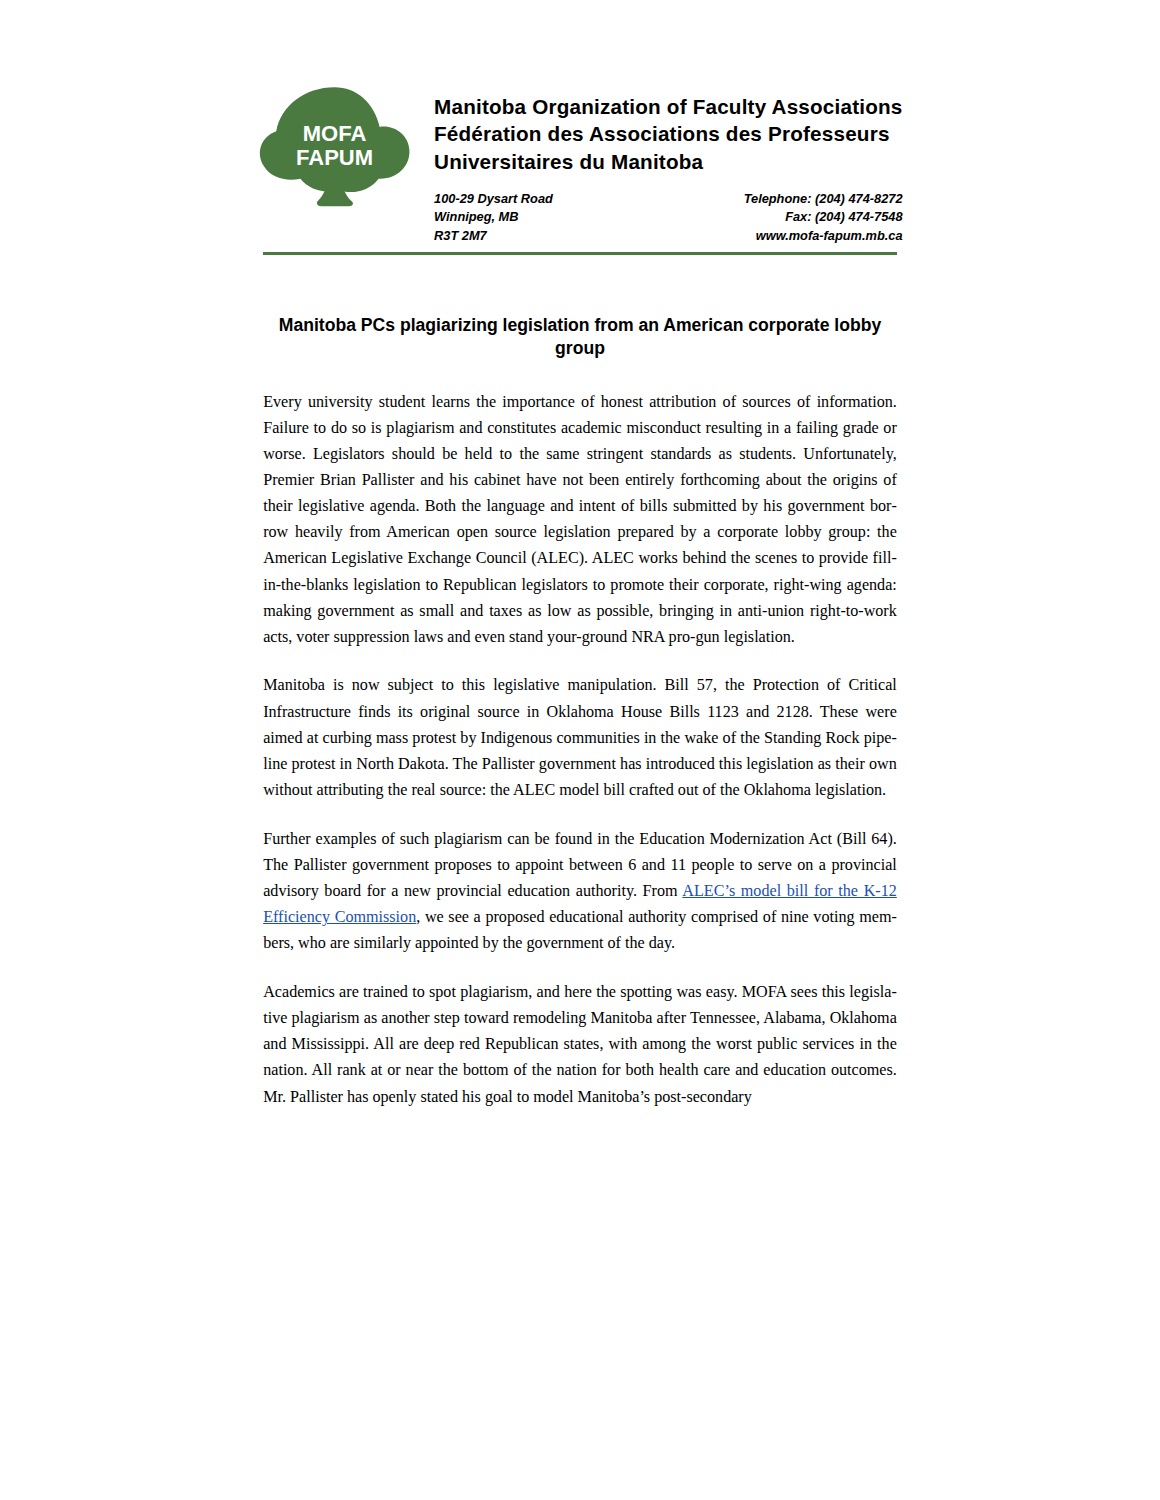MOFA FAPUM
Manitoba Organization of Faculty Associations Fédération des Associations des Professeurs Universitaires du Manitoba
100-29 Dysart Road Winnipeg, MB R3T 2M7
Telephone: (204) 474-8272 Fax: (204) 474-7548 www.mofa-fapum.mb.ca
Manitoba PCs plagiarizing legislation from an American corporate lobby group
Every university student learns the importance of honest attribution of sources of information. Failure to do so is plagiarism and constitutes academic misconduct resulting in a failing grade or worse. Legislators should be held to the same stringent standards as students. Unfortunately, Premier Brian Pallister and his cabinet have not been entirely forthcoming about the origins of their legislative agenda. Both the language and intent of bills submitted by his government borrow heavily from American open source legislation prepared by a corporate lobby group: the American Legislative Exchange Council (ALEC). ALEC works behind the scenes to provide fill-in-the-blanks legislation to Republican legislators to promote their corporate, right-wing agenda: making government as small and taxes as low as possible, bringing in anti-union right-to-work acts, voter suppression laws and even stand your-ground NRA pro-gun legislation.
Manitoba is now subject to this legislative manipulation. Bill 57, the Protection of Critical Infrastructure finds its original source in Oklahoma House Bills 1123 and 2128. These were aimed at curbing mass protest by Indigenous communities in the wake of the Standing Rock pipeline protest in North Dakota. The Pallister government has introduced this legislation as their own without attributing the real source: the ALEC model bill crafted out of the Oklahoma legislation.
Further examples of such plagiarism can be found in the Education Modernization Act (Bill 64). The Pallister government proposes to appoint between 6 and 11 people to serve on a provincial advisory board for a new provincial education authority. From ALEC’s model bill for the K-12 Efficiency Commission, we see a proposed educational authority comprised of nine voting members, who are similarly appointed by the government of the day.
Academics are trained to spot plagiarism, and here the spotting was easy. MOFA sees this legislative plagiarism as another step toward remodeling Manitoba after Tennessee, Alabama, Oklahoma and Mississippi. All are deep red Republican states, with among the worst public services in the nation. All rank at or near the bottom of the nation for both health care and education outcomes. Mr. Pallister has openly stated his goal to model Manitoba’s post-secondary